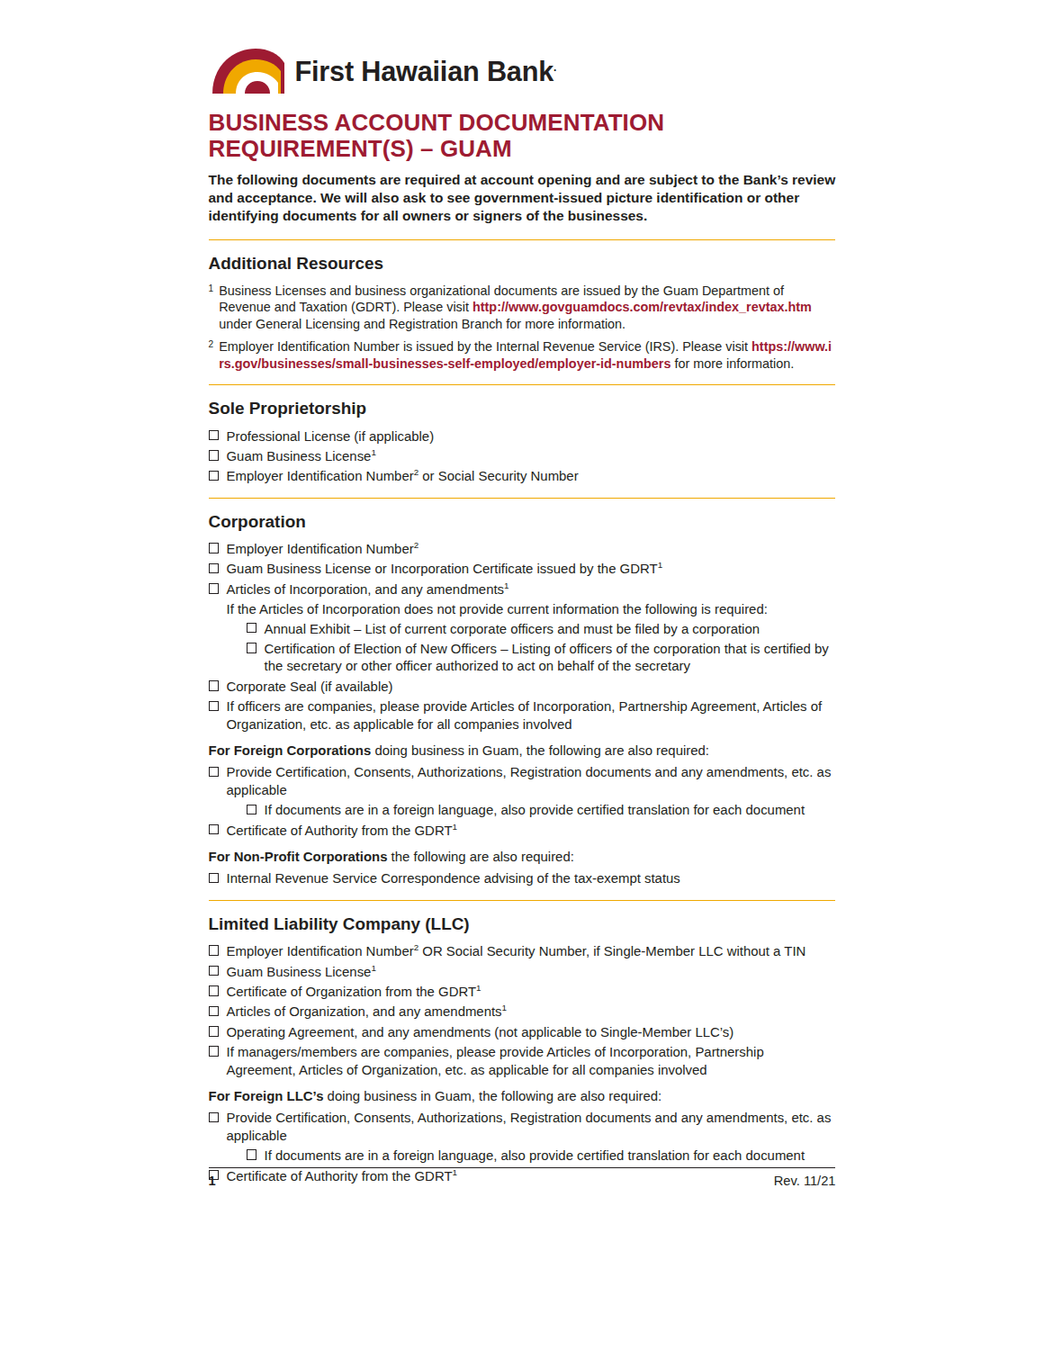First Hawaiian Bank.
BUSINESS ACCOUNT DOCUMENTATION REQUIREMENT(S) – GUAM
The following documents are required at account opening and are subject to the Bank’s review and acceptance. We will also ask to see government-issued picture identification or other identifying documents for all owners or signers of the businesses.
Additional Resources
1 Business Licenses and business organizational documents are issued by the Guam Department of Revenue and Taxation (GDRT). Please visit http://www.govguamdocs.com/revtax/index_revtax.htm under General Licensing and Registration Branch for more information.
2 Employer Identification Number is issued by the Internal Revenue Service (IRS). Please visit https://www.irs.gov/businesses/small-businesses-self-employed/employer-id-numbers for more information.
Sole Proprietorship
Professional License (if applicable)
Guam Business License1
Employer Identification Number2 or Social Security Number
Corporation
Employer Identification Number2
Guam Business License or Incorporation Certificate issued by the GDRT1
Articles of Incorporation, and any amendments1
If the Articles of Incorporation does not provide current information the following is required:
Annual Exhibit – List of current corporate officers and must be filed by a corporation
Certification of Election of New Officers – Listing of officers of the corporation that is certified by the secretary or other officer authorized to act on behalf of the secretary
Corporate Seal (if available)
If officers are companies, please provide Articles of Incorporation, Partnership Agreement, Articles of Organization, etc. as applicable for all companies involved
For Foreign Corporations doing business in Guam, the following are also required:
Provide Certification, Consents, Authorizations, Registration documents and any amendments, etc. as applicable
If documents are in a foreign language, also provide certified translation for each document
Certificate of Authority from the GDRT1
For Non-Profit Corporations the following are also required:
Internal Revenue Service Correspondence advising of the tax-exempt status
Limited Liability Company (LLC)
Employer Identification Number2 OR Social Security Number, if Single-Member LLC without a TIN
Guam Business License1
Certificate of Organization from the GDRT1
Articles of Organization, and any amendments1
Operating Agreement, and any amendments (not applicable to Single-Member LLC’s)
If managers/members are companies, please provide Articles of Incorporation, Partnership Agreement, Articles of Organization, etc. as applicable for all companies involved
For Foreign LLC’s doing business in Guam, the following are also required:
Provide Certification, Consents, Authorizations, Registration documents and any amendments, etc. as applicable
If documents are in a foreign language, also provide certified translation for each document
Certificate of Authority from the GDRT1
1 Rev. 11/21